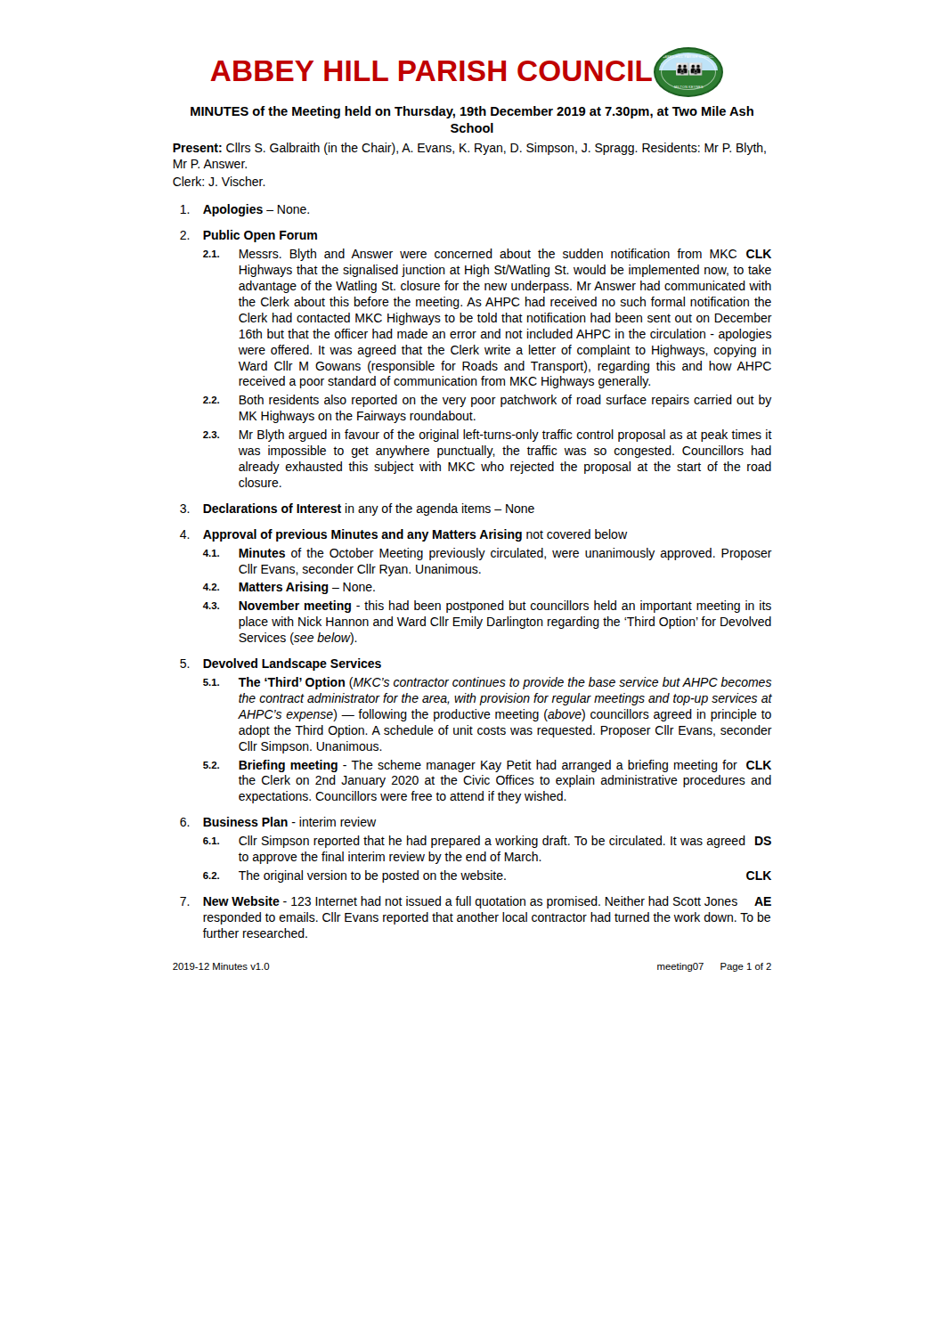ABBEY HILL PARISH COUNCIL
👪👪
MILTON KEYNES
ABBEY HILL PARISH COUNCIL
MINUTES of the Meeting held on Thursday, 19th December 2019 at 7.30pm, at Two Mile Ash School
Present: Cllrs S. Galbraith (in the Chair), A. Evans, K. Ryan, D. Simpson, J. Spragg. Residents: Mr P. Blyth, Mr P. Answer.
Clerk: J. Vischer.
Apologies – None.
Public Open Forum
CLK Messrs. Blyth and Answer were concerned about the sudden notification from MKC Highways that the signalised junction at High St/Watling St. would be implemented now, to take advantage of the Watling St. closure for the new underpass. Mr Answer had communicated with the Clerk about this before the meeting. As AHPC had received no such formal notification the Clerk had contacted MKC Highways to be told that notification had been sent out on December 16th but that the officer had made an error and not included AHPC in the circulation - apologies were offered. It was agreed that the Clerk write a letter of complaint to Highways, copying in Ward Cllr M Gowans (responsible for Roads and Transport), regarding this and how AHPC received a poor standard of communication from MKC Highways generally.
Both residents also reported on the very poor patchwork of road surface repairs carried out by MK Highways on the Fairways roundabout.
Mr Blyth argued in favour of the original left-turns-only traffic control proposal as at peak times it was impossible to get anywhere punctually, the traffic was so congested. Councillors had already exhausted this subject with MKC who rejected the proposal at the start of the road closure.
Declarations of Interest in any of the agenda items – None
Approval of previous Minutes and any Matters Arising not covered below
Minutes of the October Meeting previously circulated, were unanimously approved. Proposer Cllr Evans, seconder Cllr Ryan. Unanimous.
Matters Arising – None.
November meeting - this had been postponed but councillors held an important meeting in its place with Nick Hannon and Ward Cllr Emily Darlington regarding the ‘Third Option’ for Devolved Services (see below).
Devolved Landscape Services
The ‘Third’ Option (MKC’s contractor continues to provide the base service but AHPC becomes the contract administrator for the area, with provision for regular meetings and top-up services at AHPC’s expense) — following the productive meeting (above) councillors agreed in principle to adopt the Third Option. A schedule of unit costs was requested. Proposer Cllr Evans, seconder Cllr Simpson. Unanimous.
CLK Briefing meeting - The scheme manager Kay Petit had arranged a briefing meeting for the Clerk on 2nd January 2020 at the Civic Offices to explain administrative procedures and expectations. Councillors were free to attend if they wished.
Business Plan - interim review
DS Cllr Simpson reported that he had prepared a working draft. To be circulated. It was agreed to approve the final interim review by the end of March.
CLK The original version to be posted on the website.
AE New Website - 123 Internet had not issued a full quotation as promised. Neither had Scott Jones responded to emails. Cllr Evans reported that another local contractor had turned the work down. To be further researched.
2019-12 Minutes v1.0
meeting07
Page 1 of 2